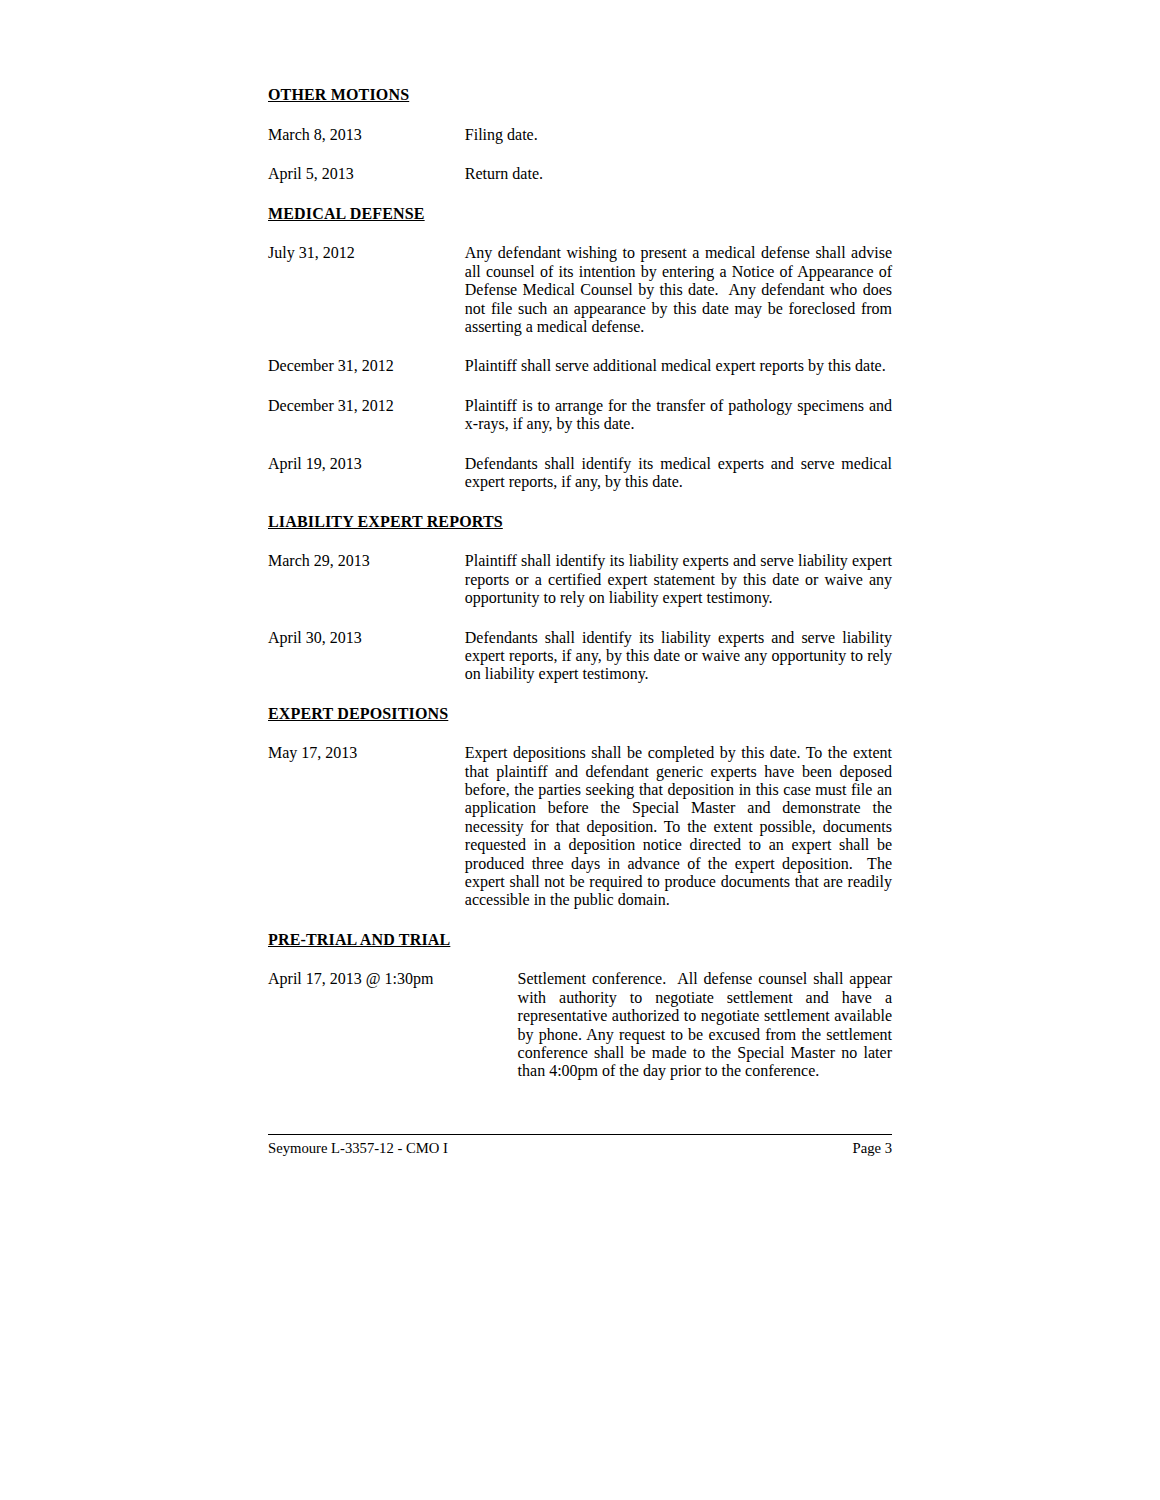OTHER MOTIONS
March 8, 2013
Filing date.
April 5, 2013
Return date.
MEDICAL DEFENSE
July 31, 2012
Any defendant wishing to present a medical defense shall advise all counsel of its intention by entering a Notice of Appearance of Defense Medical Counsel by this date. Any defendant who does not file such an appearance by this date may be foreclosed from asserting a medical defense.
December 31, 2012
Plaintiff shall serve additional medical expert reports by this date.
December 31, 2012
Plaintiff is to arrange for the transfer of pathology specimens and x-rays, if any, by this date.
April 19, 2013
Defendants shall identify its medical experts and serve medical expert reports, if any, by this date.
LIABILITY EXPERT REPORTS
March 29, 2013
Plaintiff shall identify its liability experts and serve liability expert reports or a certified expert statement by this date or waive any opportunity to rely on liability expert testimony.
April 30, 2013
Defendants shall identify its liability experts and serve liability expert reports, if any, by this date or waive any opportunity to rely on liability expert testimony.
EXPERT DEPOSITIONS
May 17, 2013
Expert depositions shall be completed by this date. To the extent that plaintiff and defendant generic experts have been deposed before, the parties seeking that deposition in this case must file an application before the Special Master and demonstrate the necessity for that deposition. To the extent possible, documents requested in a deposition notice directed to an expert shall be produced three days in advance of the expert deposition. The expert shall not be required to produce documents that are readily accessible in the public domain.
PRE-TRIAL AND TRIAL
April 17, 2013 @ 1:30pm
Settlement conference. All defense counsel shall appear with authority to negotiate settlement and have a representative authorized to negotiate settlement available by phone. Any request to be excused from the settlement conference shall be made to the Special Master no later than 4:00pm of the day prior to the conference.
Seymoure L-3357-12 - CMO I
Page 3